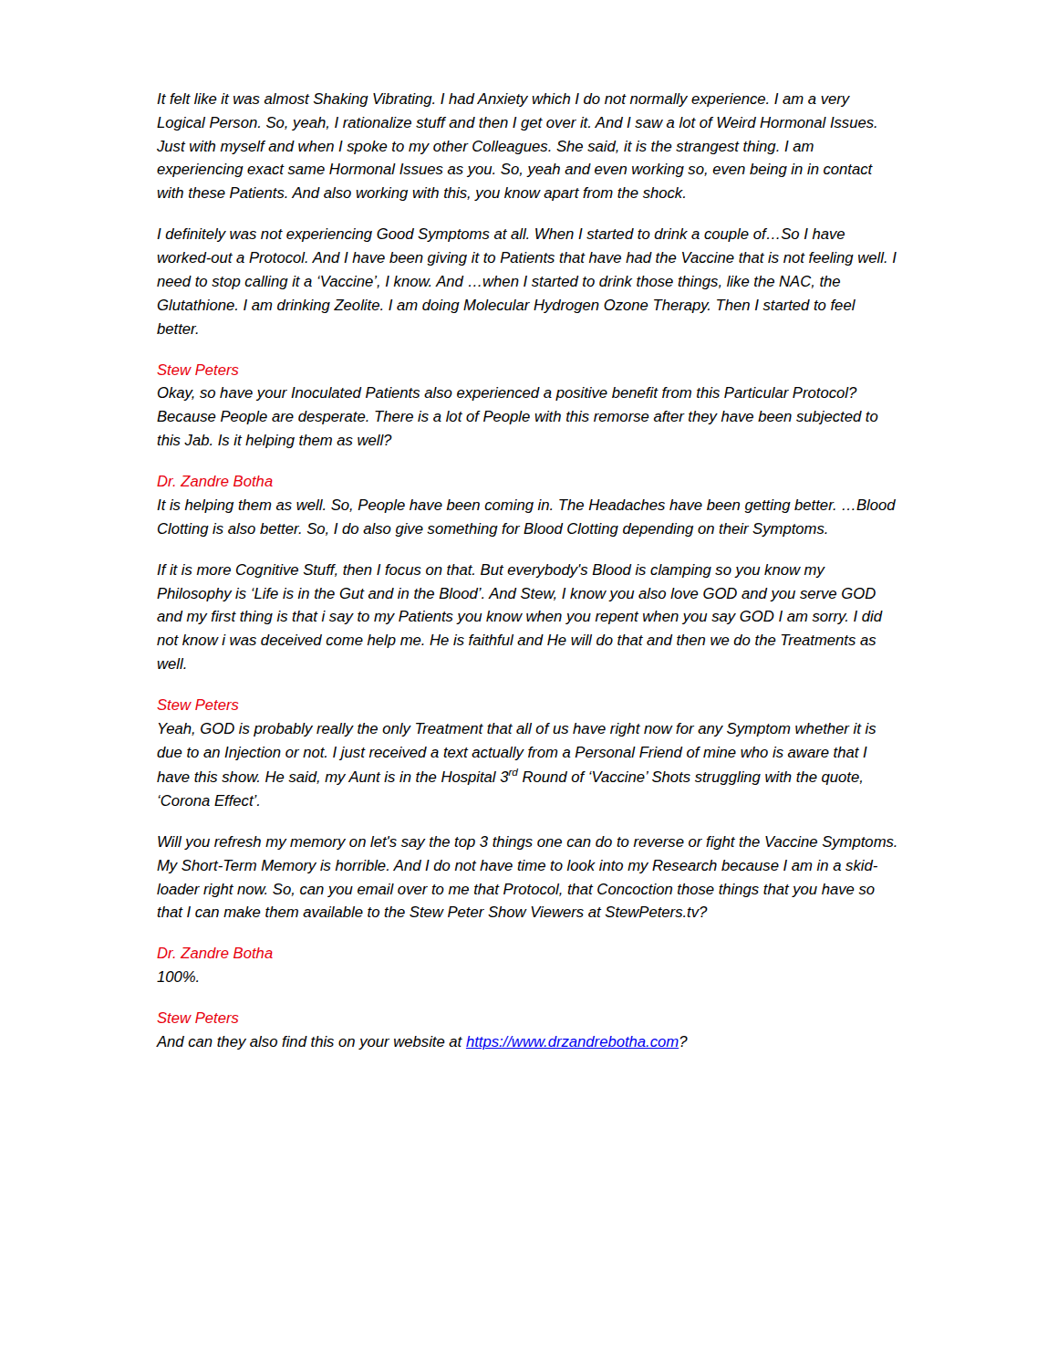It felt like it was almost Shaking Vibrating. I had Anxiety which I do not normally experience. I am a very Logical Person. So, yeah, I rationalize stuff and then I get over it. And I saw a lot of Weird Hormonal Issues. Just with myself and when I spoke to my other Colleagues. She said, it is the strangest thing. I am experiencing exact same Hormonal Issues as you. So, yeah and even working so, even being in in contact with these Patients. And also working with this, you know apart from the shock.
I definitely was not experiencing Good Symptoms at all. When I started to drink a couple of…So I have worked-out a Protocol. And I have been giving it to Patients that have had the Vaccine that is not feeling well. I need to stop calling it a ‘Vaccine’, I know. And …when I started to drink those things, like the NAC, the Glutathione. I am drinking Zeolite. I am doing Molecular Hydrogen Ozone Therapy. Then I started to feel better.
Stew Peters
Okay, so have your Inoculated Patients also experienced a positive benefit from this Particular Protocol? Because People are desperate. There is a lot of People with this remorse after they have been subjected to this Jab. Is it helping them as well?
Dr. Zandre Botha
It is helping them as well. So, People have been coming in. The Headaches have been getting better. …Blood Clotting is also better. So, I do also give something for Blood Clotting depending on their Symptoms.
If it is more Cognitive Stuff, then I focus on that. But everybody's Blood is clamping so you know my Philosophy is ‘Life is in the Gut and in the Blood’. And Stew, I know you also love GOD and you serve GOD and my first thing is that i say to my Patients you know when you repent when you say GOD I am sorry. I did not know i was deceived come help me. He is faithful and He will do that and then we do the Treatments as well.
Stew Peters
Yeah, GOD is probably really the only Treatment that all of us have right now for any Symptom whether it is due to an Injection or not. I just received a text actually from a Personal Friend of mine who is aware that I have this show. He said, my Aunt is in the Hospital 3rd Round of ‘Vaccine’ Shots struggling with the quote, ‘Corona Effect’.
Will you refresh my memory on let's say the top 3 things one can do to reverse or fight the Vaccine Symptoms. My Short-Term Memory is horrible. And I do not have time to look into my Research because I am in a skid-loader right now. So, can you email over to me that Protocol, that Concoction those things that you have so that I can make them available to the Stew Peter Show Viewers at StewPeters.tv?
Dr. Zandre Botha
100%.
Stew Peters
And can they also find this on your website at https://www.drzandrebotha.com?